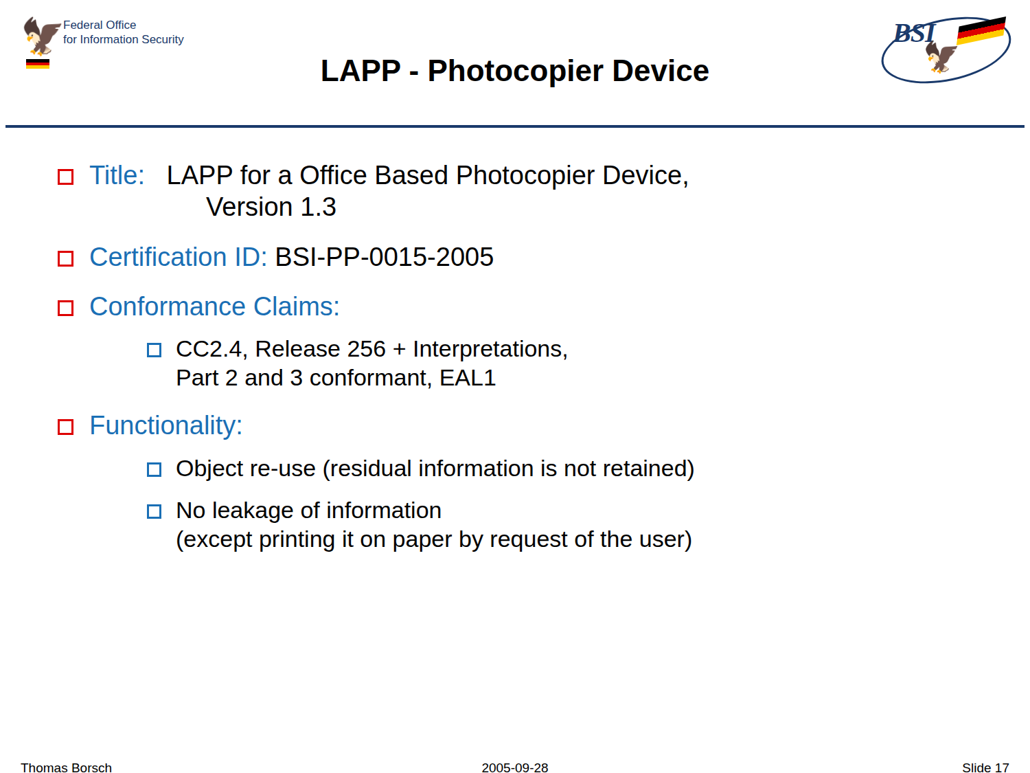🦅
Federal Office
for Information Security
BSI
🦅
LAPP - Photocopier Device
Title: LAPP for a Office Based Photocopier Device,
Version 1.3
Certification ID: BSI-PP-0015-2005
Conformance Claims:
CC2.4, Release 256 + Interpretations,
Part 2 and 3 conformant, EAL1
Functionality:
Object re-use (residual information is not retained)
No leakage of information
(except printing it on paper by request of the user)
Thomas Borsch 2005-09-28 Slide 17